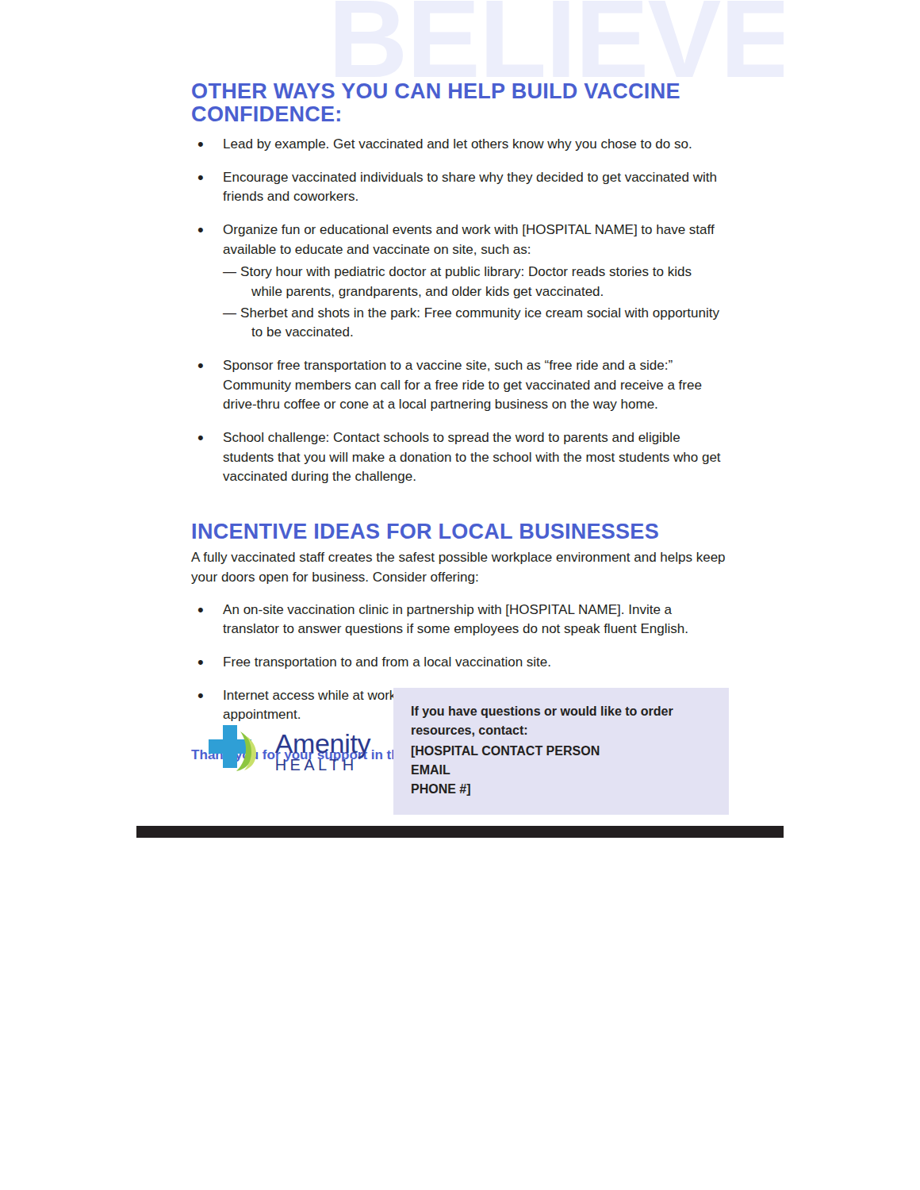BELIEVE
Other ways you can help build vaccine confidence:
Lead by example. Get vaccinated and let others know why you chose to do so.
Encourage vaccinated individuals to share why they decided to get vaccinated with friends and coworkers.
Organize fun or educational events and work with [HOSPITAL NAME] to have staff available to educate and vaccinate on site, such as:
Story hour with pediatric doctor at public library: Doctor reads stories to kids while parents, grandparents, and older kids get vaccinated.
Sherbet and shots in the park: Free community ice cream social with opportunity to be vaccinated.
Sponsor free transportation to a vaccine site, such as “free ride and a side:” Community members can call for a free ride to get vaccinated and receive a free drive-thru coffee or cone at a local partnering business on the way home.
School challenge: Contact schools to spread the word to parents and eligible students that you will make a donation to the school with the most students who get vaccinated during the challenge.
Incentive ideas for local businesses
A fully vaccinated staff creates the safest possible workplace environment and helps keep your doors open for business. Consider offering:
An on-site vaccination clinic in partnership with [HOSPITAL NAME]. Invite a translator to answer questions if some employees do not speak fluent English.
Free transportation to and from a local vaccination site.
Internet access while at work and assistance, if needed, to schedule a vaccine appointment.
Thank you for your support in this life-saving initiative!
Amenity HEALTH
If you have questions or would like to order resources, contact: [HOSPITAL CONTACT PERSON
EMAIL
PHONE #]